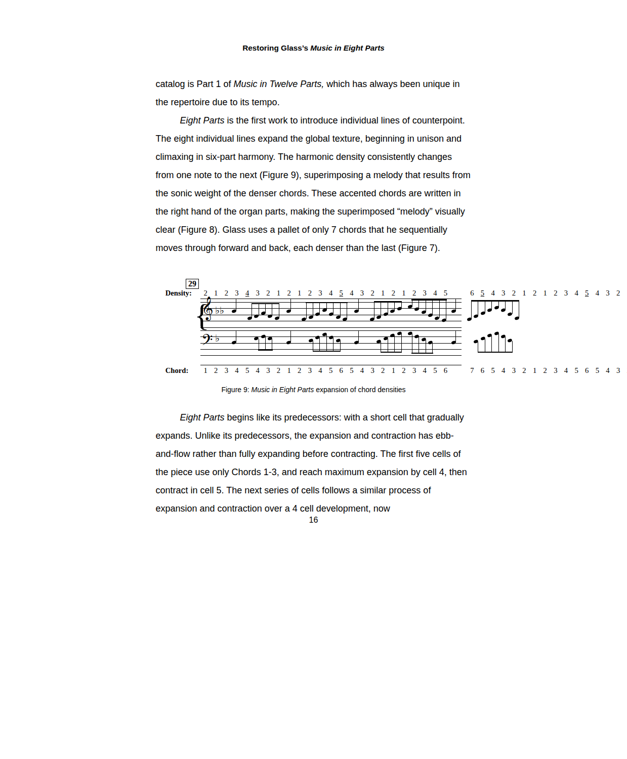Restoring Glass’s Music in Eight Parts
catalog is Part 1 of Music in Twelve Parts, which has always been unique in the repertoire due to its tempo.
Eight Parts is the first work to introduce individual lines of counterpoint. The eight individual lines expand the global texture, beginning in unison and climaxing in six-part harmony. The harmonic density consistently changes from one note to the next (Figure 9), superimposing a melody that results from the sonic weight of the denser chords. These accented chords are written in the right hand of the organ parts, making the superimposed “melody” visually clear (Figure 8). Glass uses a pallet of only 7 chords that he sequentially moves through forward and back, each denser than the last (Figure 7).
29
Density:
212343212123454321212345 6543212123454321
{
𝄞
♭♭
𝄢
♭
Chord:
123454321234565432123456 7654321234565432
Figure 9: Music in Eight Parts expansion of chord densities
Eight Parts begins like its predecessors: with a short cell that gradually expands. Unlike its predecessors, the expansion and contraction has ebb-and-flow rather than fully expanding before contracting. The first five cells of the piece use only Chords 1-3, and reach maximum expansion by cell 4, then contract in cell 5. The next series of cells follows a similar process of expansion and contraction over a 4 cell development, now
16